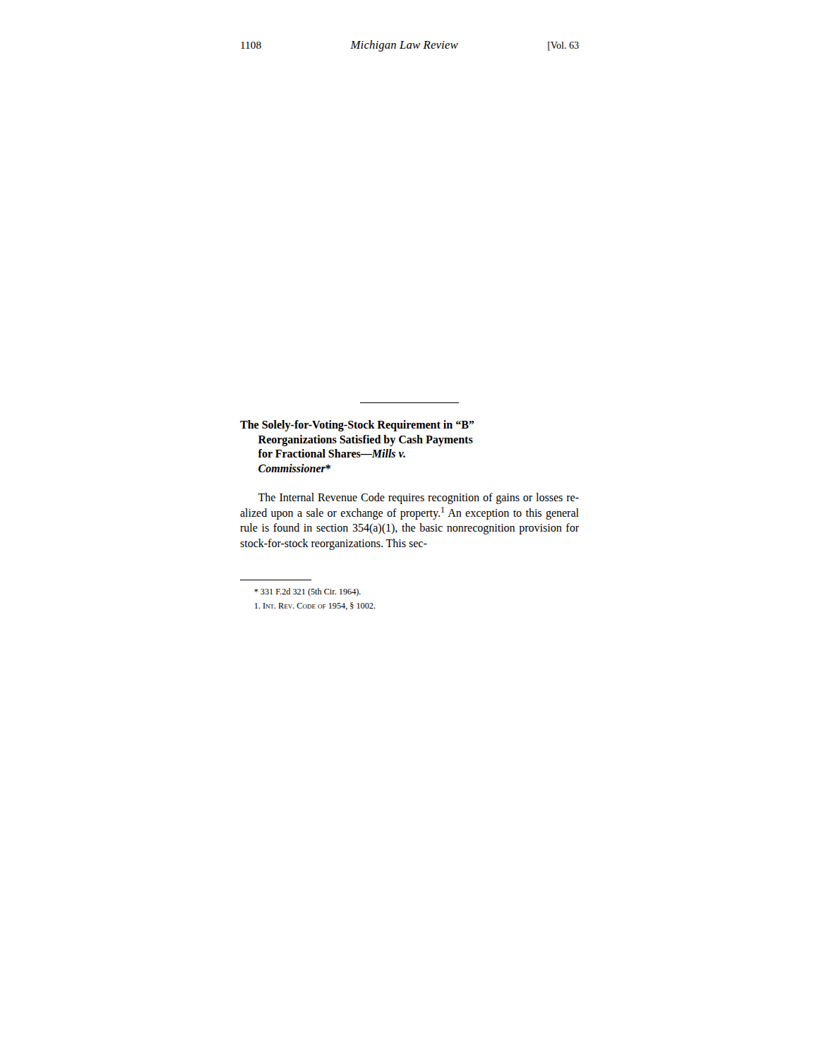1108 Michigan Law Review [Vol. 63
The Solely-for-Voting-Stock Requirement in “B” Reorganizations Satisfied by Cash Payments for Fractional Shares—Mills v. Commissioner*
The Internal Revenue Code requires recognition of gains or losses realized upon a sale or exchange of property.1 An exception to this general rule is found in section 354(a)(1), the basic nonrecognition provision for stock-for-stock reorganizations. This sec-
* 331 F.2d 321 (5th Cir. 1964).
1. Int. Rev. Code of 1954, § 1002.